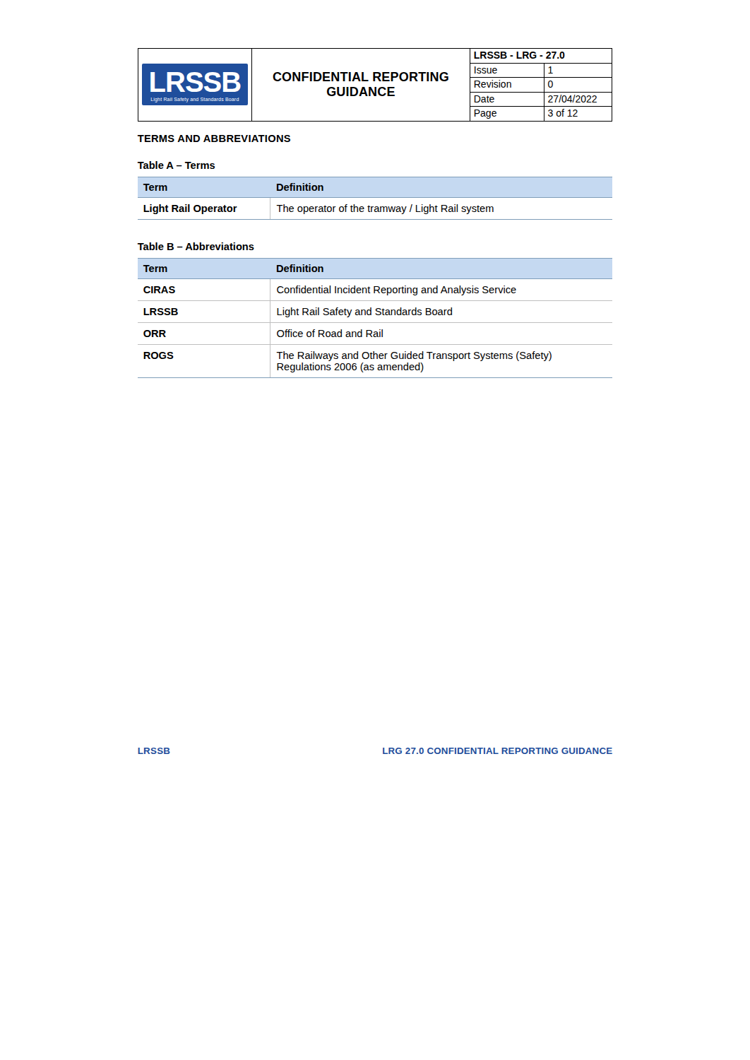| LRSSB Light Rail Safety and Standards Board | CONFIDENTIAL REPORTING GUIDANCE | / LRSSB - LRG - 27.0 / / Issue / 1 / / Revision / 0 / / Date / 27/04/2022 / / Page / 3 of 12 / |
TERMS AND ABBREVIATIONS
Table A – Terms
| Term | Definition |
| --- | --- |
| Light Rail Operator | The operator of the tramway / Light Rail system |
Table B – Abbreviations
| Term | Definition |
| --- | --- |
| CIRAS | Confidential Incident Reporting and Analysis Service |
| LRSSB | Light Rail Safety and Standards Board |
| ORR | Office of Road and Rail |
| ROGS | The Railways and Other Guided Transport Systems (Safety) Regulations 2006 (as amended) |
LRSSB
LRG 27.0 CONFIDENTIAL REPORTING GUIDANCE